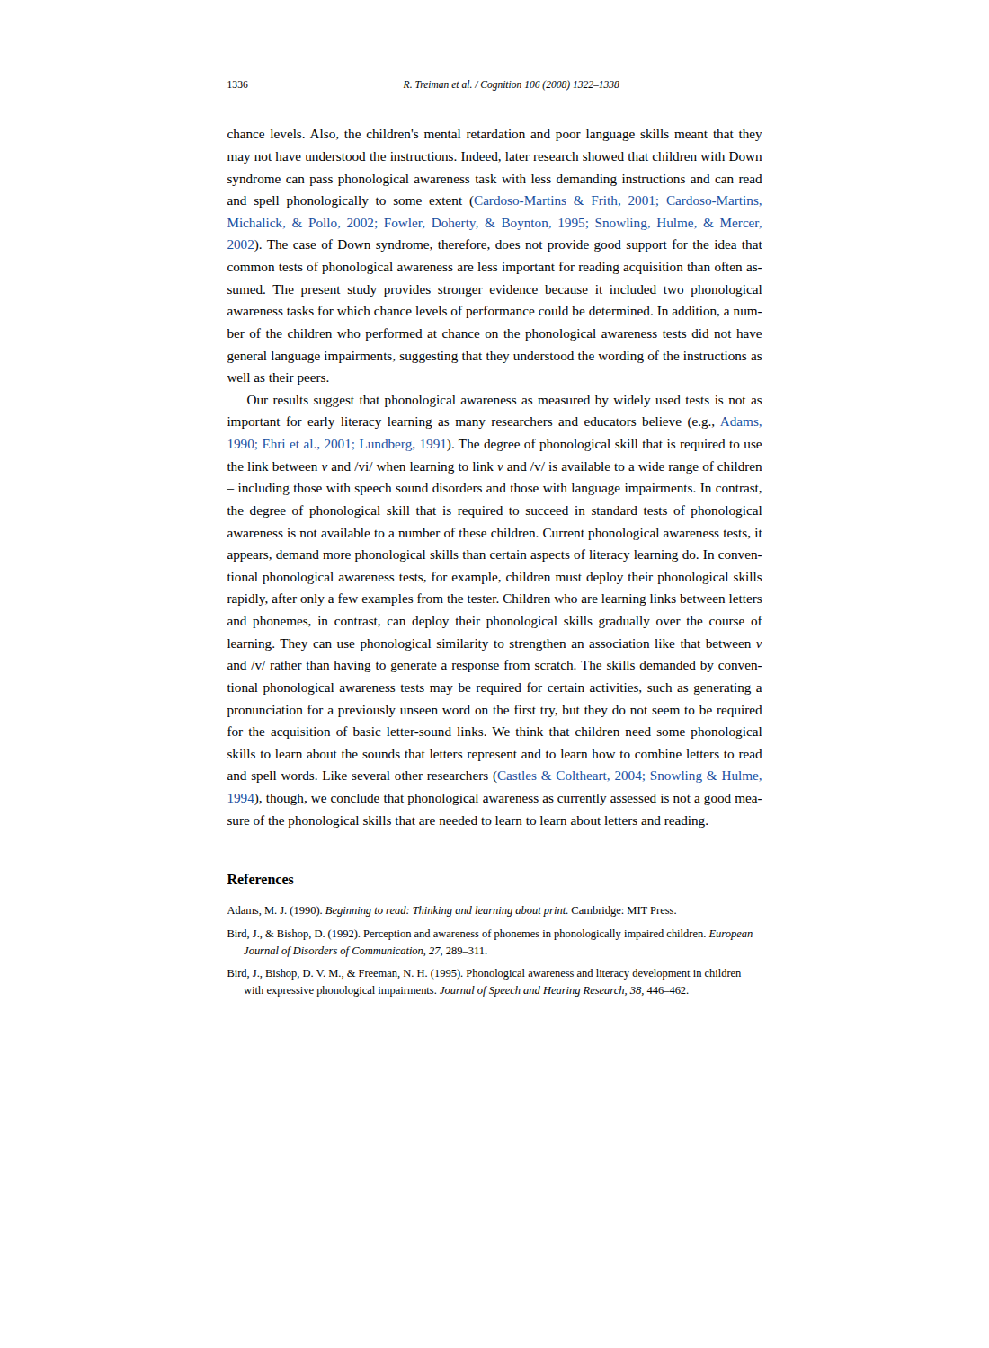1336 R. Treiman et al. / Cognition 106 (2008) 1322–1338
chance levels. Also, the children's mental retardation and poor language skills meant that they may not have understood the instructions. Indeed, later research showed that children with Down syndrome can pass phonological awareness task with less demanding instructions and can read and spell phonologically to some extent (Cardoso-Martins & Frith, 2001; Cardoso-Martins, Michalick, & Pollo, 2002; Fowler, Doherty, & Boynton, 1995; Snowling, Hulme, & Mercer, 2002). The case of Down syndrome, therefore, does not provide good support for the idea that common tests of phonological awareness are less important for reading acquisition than often assumed. The present study provides stronger evidence because it included two phonological awareness tasks for which chance levels of performance could be determined. In addition, a number of the children who performed at chance on the phonological awareness tests did not have general language impairments, suggesting that they understood the wording of the instructions as well as their peers.
Our results suggest that phonological awareness as measured by widely used tests is not as important for early literacy learning as many researchers and educators believe (e.g., Adams, 1990; Ehri et al., 2001; Lundberg, 1991). The degree of phonological skill that is required to use the link between v and /vi/ when learning to link v and /v/ is available to a wide range of children – including those with speech sound disorders and those with language impairments. In contrast, the degree of phonological skill that is required to succeed in standard tests of phonological awareness is not available to a number of these children. Current phonological awareness tests, it appears, demand more phonological skills than certain aspects of literacy learning do. In conventional phonological awareness tests, for example, children must deploy their phonological skills rapidly, after only a few examples from the tester. Children who are learning links between letters and phonemes, in contrast, can deploy their phonological skills gradually over the course of learning. They can use phonological similarity to strengthen an association like that between v and /v/ rather than having to generate a response from scratch. The skills demanded by conventional phonological awareness tests may be required for certain activities, such as generating a pronunciation for a previously unseen word on the first try, but they do not seem to be required for the acquisition of basic letter-sound links. We think that children need some phonological skills to learn about the sounds that letters represent and to learn how to combine letters to read and spell words. Like several other researchers (Castles & Coltheart, 2004; Snowling & Hulme, 1994), though, we conclude that phonological awareness as currently assessed is not a good measure of the phonological skills that are needed to learn to learn about letters and reading.
References
Adams, M. J. (1990). Beginning to read: Thinking and learning about print. Cambridge: MIT Press.
Bird, J., & Bishop, D. (1992). Perception and awareness of phonemes in phonologically impaired children. European Journal of Disorders of Communication, 27, 289–311.
Bird, J., Bishop, D. V. M., & Freeman, N. H. (1995). Phonological awareness and literacy development in children with expressive phonological impairments. Journal of Speech and Hearing Research, 38, 446–462.